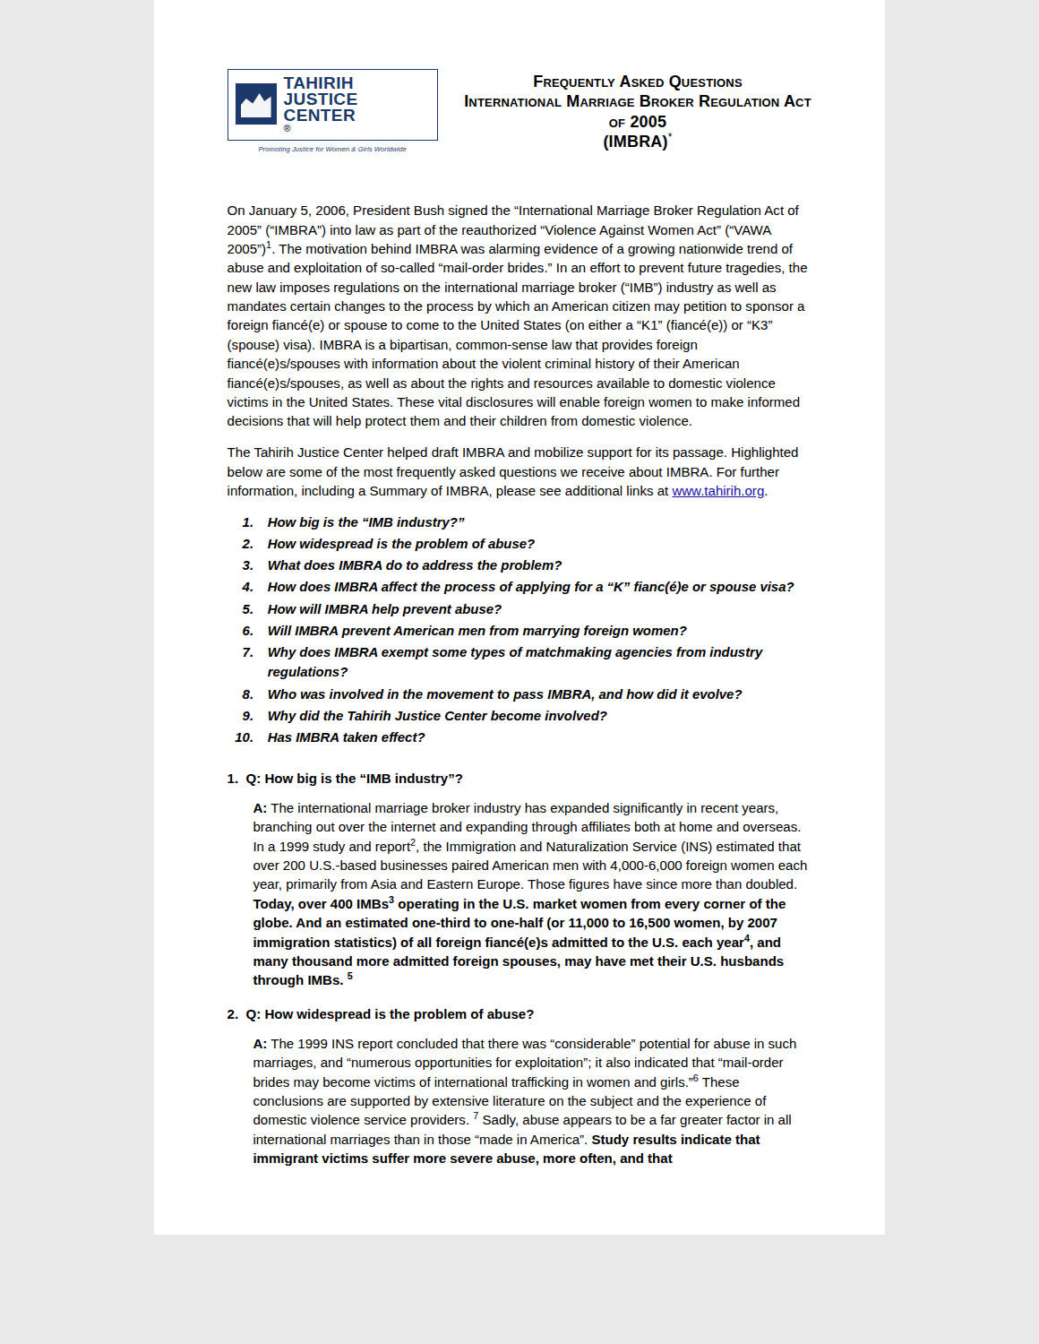TAHIRIH JUSTICE CENTER®
Promoting Justice for Women & Girls Worldwide
Frequently Asked Questions
International Marriage Broker Regulation Act of 2005
(IMBRA)*
On January 5, 2006, President Bush signed the “International Marriage Broker Regulation Act of 2005” (“IMBRA”) into law as part of the reauthorized “Violence Against Women Act” (“VAWA 2005”)1. The motivation behind IMBRA was alarming evidence of a growing nationwide trend of abuse and exploitation of so-called “mail-order brides.” In an effort to prevent future tragedies, the new law imposes regulations on the international marriage broker (“IMB”) industry as well as mandates certain changes to the process by which an American citizen may petition to sponsor a foreign fiancé(e) or spouse to come to the United States (on either a “K1” (fiancé(e)) or “K3” (spouse) visa). IMBRA is a bipartisan, common-sense law that provides foreign fiancé(e)s/spouses with information about the violent criminal history of their American fiancé(e)s/spouses, as well as about the rights and resources available to domestic violence victims in the United States. These vital disclosures will enable foreign women to make informed decisions that will help protect them and their children from domestic violence.
The Tahirih Justice Center helped draft IMBRA and mobilize support for its passage. Highlighted below are some of the most frequently asked questions we receive about IMBRA. For further information, including a Summary of IMBRA, please see additional links at www.tahirih.org.
How big is the “IMB industry?”
How widespread is the problem of abuse?
What does IMBRA do to address the problem?
How does IMBRA affect the process of applying for a “K” fianc(é)e or spouse visa?
How will IMBRA help prevent abuse?
Will IMBRA prevent American men from marrying foreign women?
Why does IMBRA exempt some types of matchmaking agencies from industry regulations?
Who was involved in the movement to pass IMBRA, and how did it evolve?
Why did the Tahirih Justice Center become involved?
Has IMBRA taken effect?
1. Q: How big is the “IMB industry”?
A: The international marriage broker industry has expanded significantly in recent years, branching out over the internet and expanding through affiliates both at home and overseas. In a 1999 study and report2, the Immigration and Naturalization Service (INS) estimated that over 200 U.S.-based businesses paired American men with 4,000-6,000 foreign women each year, primarily from Asia and Eastern Europe. Those figures have since more than doubled. Today, over 400 IMBs3 operating in the U.S. market women from every corner of the globe. And an estimated one-third to one-half (or 11,000 to 16,500 women, by 2007 immigration statistics) of all foreign fiancé(e)s admitted to the U.S. each year4, and many thousand more admitted foreign spouses, may have met their U.S. husbands through IMBs. 5
2. Q: How widespread is the problem of abuse?
A: The 1999 INS report concluded that there was “considerable” potential for abuse in such marriages, and “numerous opportunities for exploitation”; it also indicated that “mail-order brides may become victims of international trafficking in women and girls.”6 These conclusions are supported by extensive literature on the subject and the experience of domestic violence service providers. 7 Sadly, abuse appears to be a far greater factor in all international marriages than in those “made in America”. Study results indicate that immigrant victims suffer more severe abuse, more often, and that